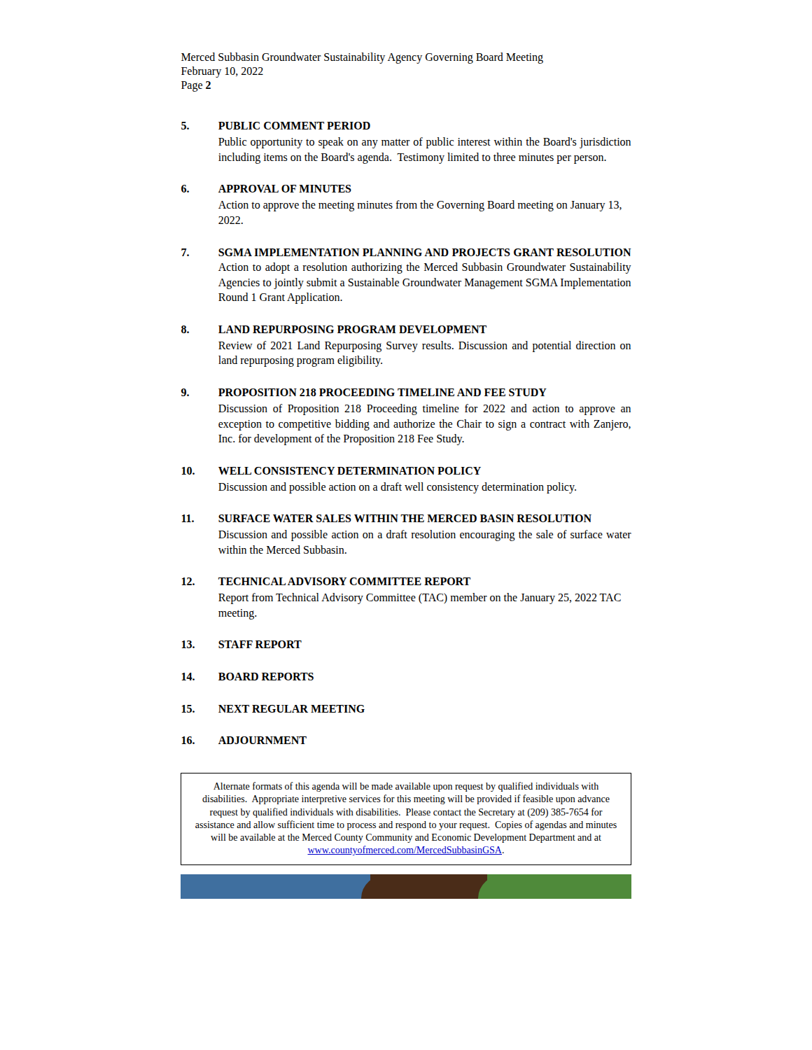Merced Subbasin Groundwater Sustainability Agency Governing Board Meeting
February 10, 2022
Page 2
5.
Public Comment Period
Public opportunity to speak on any matter of public interest within the Board's jurisdiction including items on the Board's agenda. Testimony limited to three minutes per person.
6.
Approval of Minutes
Action to approve the meeting minutes from the Governing Board meeting on January 13, 2022.
7.
SGMA Implementation Planning and Projects Grant Resolution Action to adopt a resolution authorizing the Merced Subbasin Groundwater Sustainability Agencies to jointly submit a Sustainable Groundwater Management SGMA Implementation Round 1 Grant Application.
8.
Land Repurposing Program Development
Review of 2021 Land Repurposing Survey results. Discussion and potential direction on land repurposing program eligibility.
9.
Proposition 218 Proceeding Timeline and Fee Study
Discussion of Proposition 218 Proceeding timeline for 2022 and action to approve an exception to competitive bidding and authorize the Chair to sign a contract with Zanjero, Inc. for development of the Proposition 218 Fee Study.
10.
Well Consistency Determination Policy
Discussion and possible action on a draft well consistency determination policy.
11.
Surface Water Sales Within the Merced Basin Resolution
Discussion and possible action on a draft resolution encouraging the sale of surface water within the Merced Subbasin.
12.
Technical Advisory Committee Report
Report from Technical Advisory Committee (TAC) member on the January 25, 2022 TAC meeting.
13.
Staff Report
14.
Board Reports
15.
Next Regular Meeting
16.
Adjournment
Alternate formats of this agenda will be made available upon request by qualified individuals with disabilities. Appropriate interpretive services for this meeting will be provided if feasible upon advance request by qualified individuals with disabilities. Please contact the Secretary at (209) 385-7654 for assistance and allow sufficient time to process and respond to your request. Copies of agendas and minutes will be available at the Merced County Community and Economic Development Department and at www.countyofmerced.com/MercedSubbasinGSA.